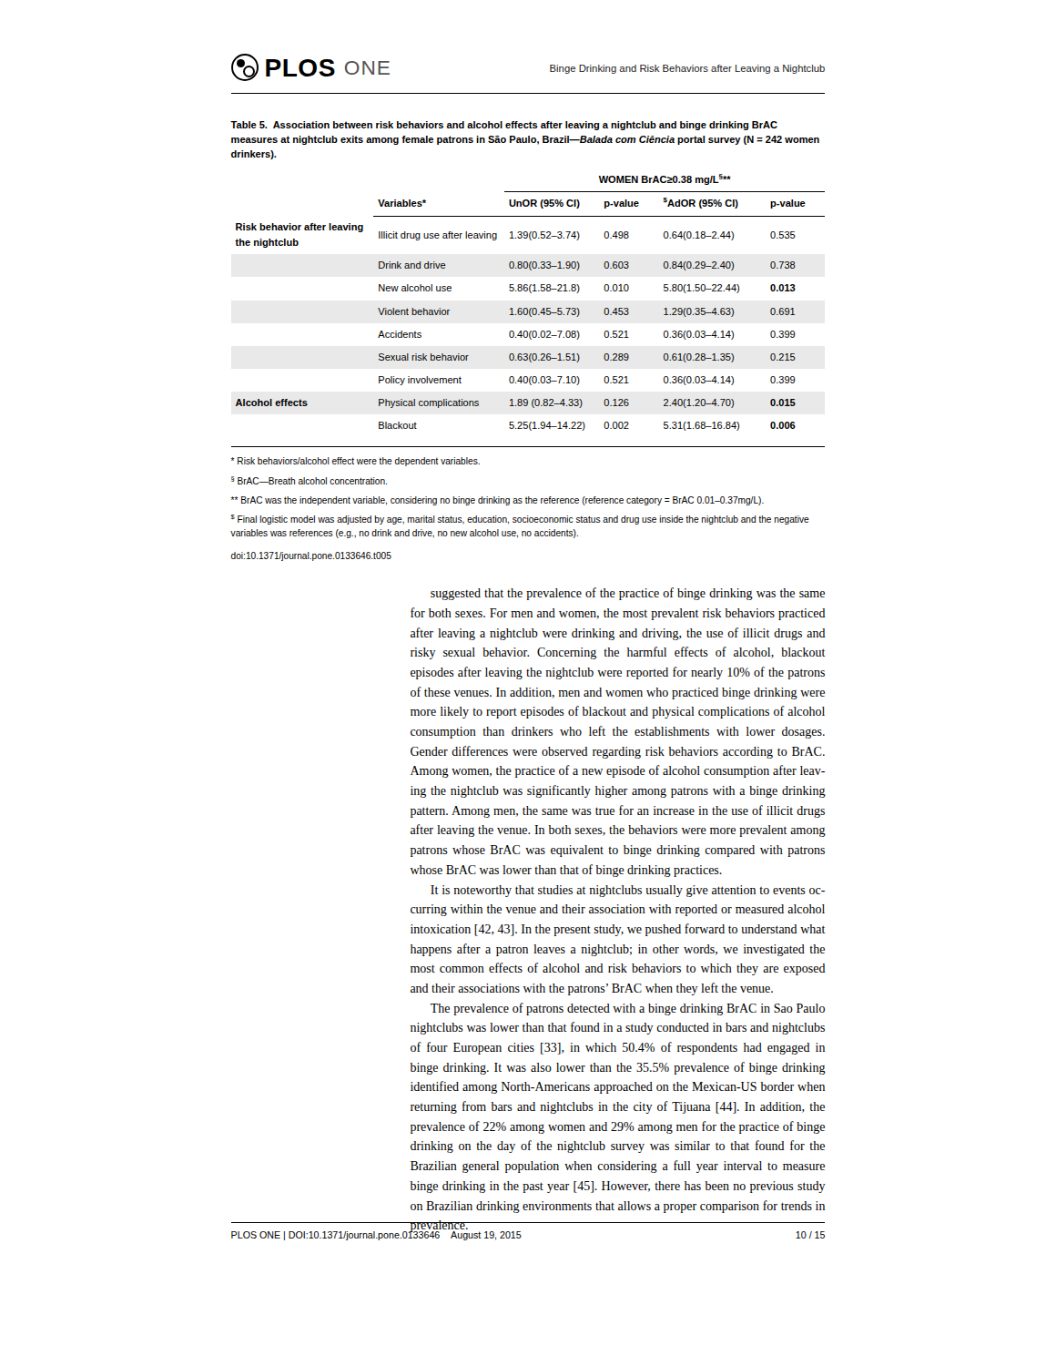PLOS ONE
Binge Drinking and Risk Behaviors after Leaving a Nightclub
Table 5. Association between risk behaviors and alcohol effects after leaving a nightclub and binge drinking BrAC measures at nightclub exits among female patrons in São Paulo, Brazil—Balada com Ciência portal survey (N = 242 women drinkers).
| | | WOMEN BrAC≥0.38 mg/L § ** |
| --- | --- | --- |
| | Variables* | UnOR (95% CI) | p-value | $ AdOR (95% CI) | p-value |
| Risk behavior after leaving the nightclub | Illicit drug use after leaving | 1.39(0.52–3.74) | 0.498 | 0.64(0.18–2.44) | 0.535 |
| | Drink and drive | 0.80(0.33–1.90) | 0.603 | 0.84(0.29–2.40) | 0.738 |
| | New alcohol use | 5.86(1.58–21.8) | 0.010 | 5.80(1.50–22.44) | 0.013 |
| | Violent behavior | 1.60(0.45–5.73) | 0.453 | 1.29(0.35–4.63) | 0.691 |
| | Accidents | 0.40(0.02–7.08) | 0.521 | 0.36(0.03–4.14) | 0.399 |
| | Sexual risk behavior | 0.63(0.26–1.51) | 0.289 | 0.61(0.28–1.35) | 0.215 |
| | Policy involvement | 0.40(0.03–7.10) | 0.521 | 0.36(0.03–4.14) | 0.399 |
| Alcohol effects | Physical complications | 1.89 (0.82–4.33) | 0.126 | 2.40(1.20–4.70) | 0.015 |
| | Blackout | 5.25(1.94–14.22) | 0.002 | 5.31(1.68–16.84) | 0.006 |
* Risk behaviors/alcohol effect were the dependent variables.
§ BrAC—Breath alcohol concentration.
** BrAC was the independent variable, considering no binge drinking as the reference (reference category = BrAC 0.01–0.37mg/L).
$ Final logistic model was adjusted by age, marital status, education, socioeconomic status and drug use inside the nightclub and the negative variables was references (e.g., no drink and drive, no new alcohol use, no accidents).
doi:10.1371/journal.pone.0133646.t005
suggested that the prevalence of the practice of binge drinking was the same for both sexes. For men and women, the most prevalent risk behaviors practiced after leaving a nightclub were drinking and driving, the use of illicit drugs and risky sexual behavior. Concerning the harmful effects of alcohol, blackout episodes after leaving the nightclub were reported for nearly 10% of the patrons of these venues. In addition, men and women who practiced binge drinking were more likely to report episodes of blackout and physical complications of alcohol consumption than drinkers who left the establishments with lower dosages. Gender differences were observed regarding risk behaviors according to BrAC. Among women, the practice of a new episode of alcohol consumption after leaving the nightclub was significantly higher among patrons with a binge drinking pattern. Among men, the same was true for an increase in the use of illicit drugs after leaving the venue. In both sexes, the behaviors were more prevalent among patrons whose BrAC was equivalent to binge drinking compared with patrons whose BrAC was lower than that of binge drinking practices.
It is noteworthy that studies at nightclubs usually give attention to events occurring within the venue and their association with reported or measured alcohol intoxication [42, 43]. In the present study, we pushed forward to understand what happens after a patron leaves a nightclub; in other words, we investigated the most common effects of alcohol and risk behaviors to which they are exposed and their associations with the patrons’ BrAC when they left the venue.
The prevalence of patrons detected with a binge drinking BrAC in Sao Paulo nightclubs was lower than that found in a study conducted in bars and nightclubs of four European cities [33], in which 50.4% of respondents had engaged in binge drinking. It was also lower than the 35.5% prevalence of binge drinking identified among North-Americans approached on the Mexican-US border when returning from bars and nightclubs in the city of Tijuana [44]. In addition, the prevalence of 22% among women and 29% among men for the practice of binge drinking on the day of the nightclub survey was similar to that found for the Brazilian general population when considering a full year interval to measure binge drinking in the past year [45]. However, there has been no previous study on Brazilian drinking environments that allows a proper comparison for trends in prevalence.
PLOS ONE | DOI:10.1371/journal.pone.0133646 August 19, 2015 10 / 15